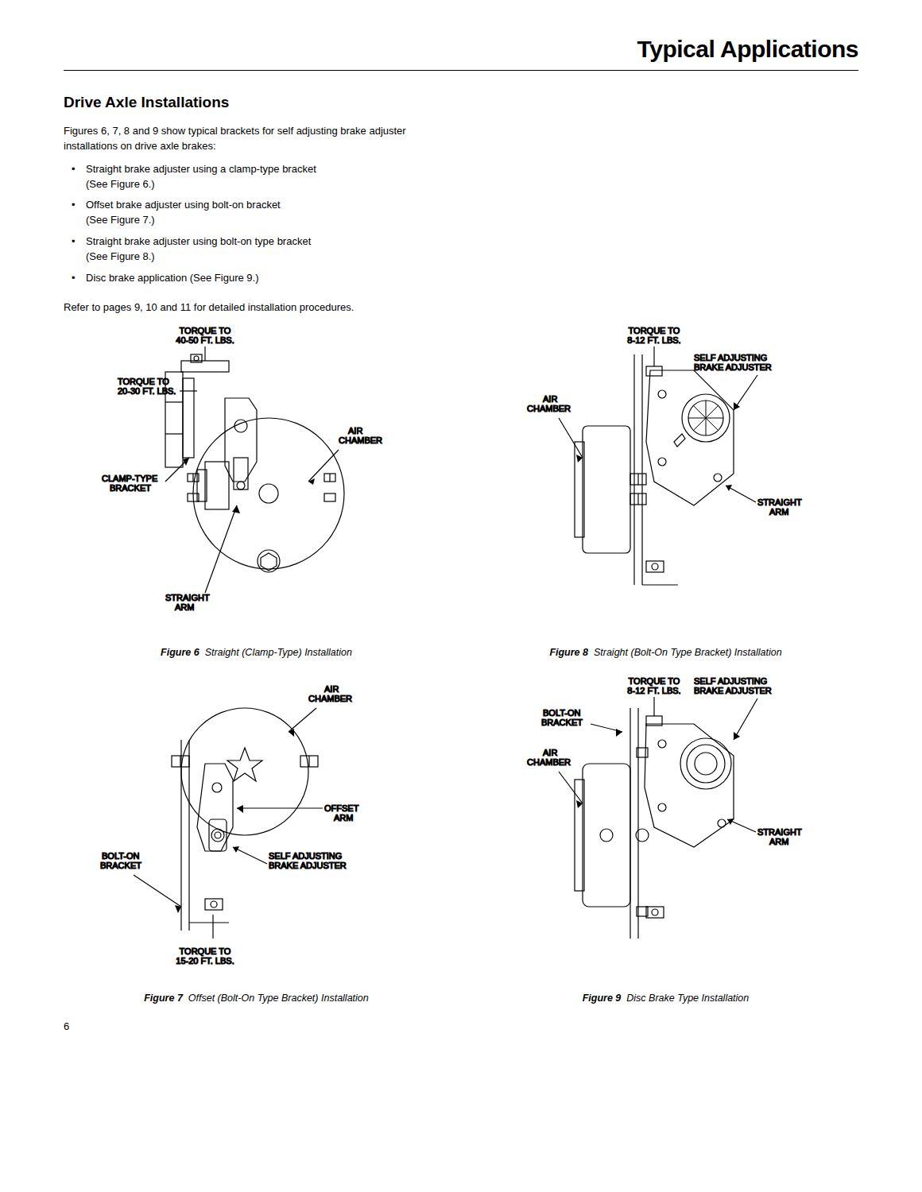Typical Applications
Drive Axle Installations
Figures 6, 7, 8 and 9 show typical brackets for self adjusting brake adjuster installations on drive axle brakes:
Straight brake adjuster using a clamp-type bracket
(See Figure 6.)
Offset brake adjuster using bolt-on bracket
(See Figure 7.)
Straight brake adjuster using bolt-on type bracket
(See Figure 8.)
Disc brake application (See Figure 9.)
Refer to pages 9, 10 and 11 for detailed installation procedures.
TORQUE TO 40-50 FT. LBS. TORQUE TO 20-30 FT. LBS. AIR CHAMBER CLAMP-TYPE BRACKET STRAIGHT ARM
Figure 6 Straight (Clamp-Type) Installation
TORQUE TO 8-12 FT. LBS. SELF ADJUSTING BRAKE ADJUSTER AIR CHAMBER STRAIGHT ARM
Figure 8 Straight (Bolt-On Type Bracket) Installation
AIR CHAMBER OFFSET ARM BOLT-ON BRACKET SELF ADJUSTING BRAKE ADJUSTER TORQUE TO 15-20 FT. LBS.
Figure 7 Offset (Bolt-On Type Bracket) Installation
TORQUE TO 8-12 FT. LBS. SELF ADJUSTING BRAKE ADJUSTER BOLT-ON BRACKET AIR CHAMBER STRAIGHT ARM
Figure 9 Disc Brake Type Installation
6